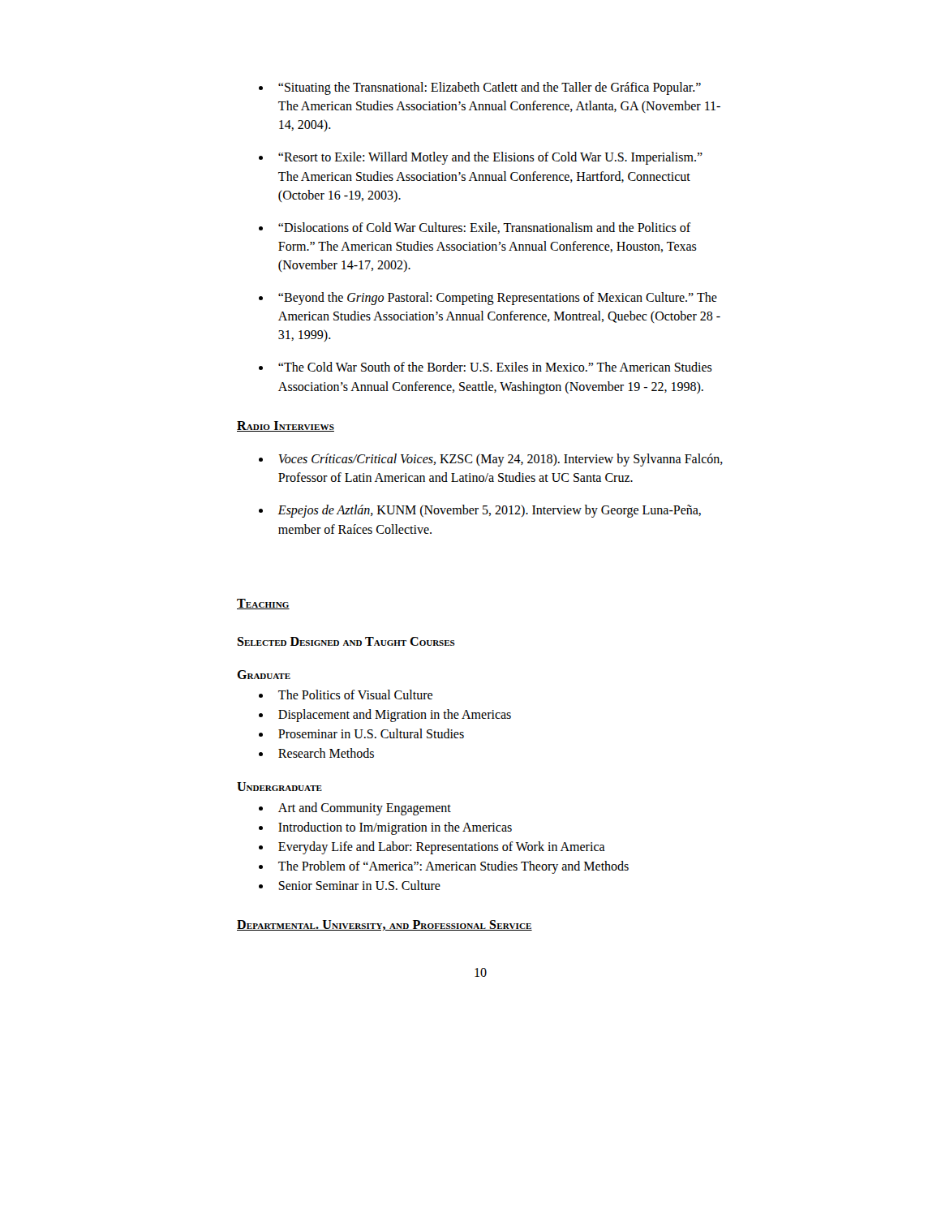“Situating the Transnational: Elizabeth Catlett and the Taller de Gráfica Popular.” The American Studies Association’s Annual Conference, Atlanta, GA (November 11-14, 2004).
“Resort to Exile: Willard Motley and the Elisions of Cold War U.S. Imperialism.” The American Studies Association’s Annual Conference, Hartford, Connecticut (October 16 -19, 2003).
“Dislocations of Cold War Cultures: Exile, Transnationalism and the Politics of Form.” The American Studies Association’s Annual Conference, Houston, Texas (November 14-17, 2002).
“Beyond the Gringo Pastoral: Competing Representations of Mexican Culture.” The American Studies Association’s Annual Conference, Montreal, Quebec (October 28 - 31, 1999).
“The Cold War South of the Border: U.S. Exiles in Mexico.” The American Studies Association’s Annual Conference, Seattle, Washington (November 19 - 22, 1998).
Radio Interviews
Voces Críticas/Critical Voices, KZSC (May 24, 2018). Interview by Sylvanna Falcón, Professor of Latin American and Latino/a Studies at UC Santa Cruz.
Espejos de Aztlán, KUNM (November 5, 2012). Interview by George Luna-Peña, member of Raíces Collective.
Teaching
Selected Designed and Taught Courses
Graduate
The Politics of Visual Culture
Displacement and Migration in the Americas
Proseminar in U.S. Cultural Studies
Research Methods
Undergraduate
Art and Community Engagement
Introduction to Im/migration in the Americas
Everyday Life and Labor: Representations of Work in America
The Problem of “America”: American Studies Theory and Methods
Senior Seminar in U.S. Culture
Departmental. University, and Professional Service
10